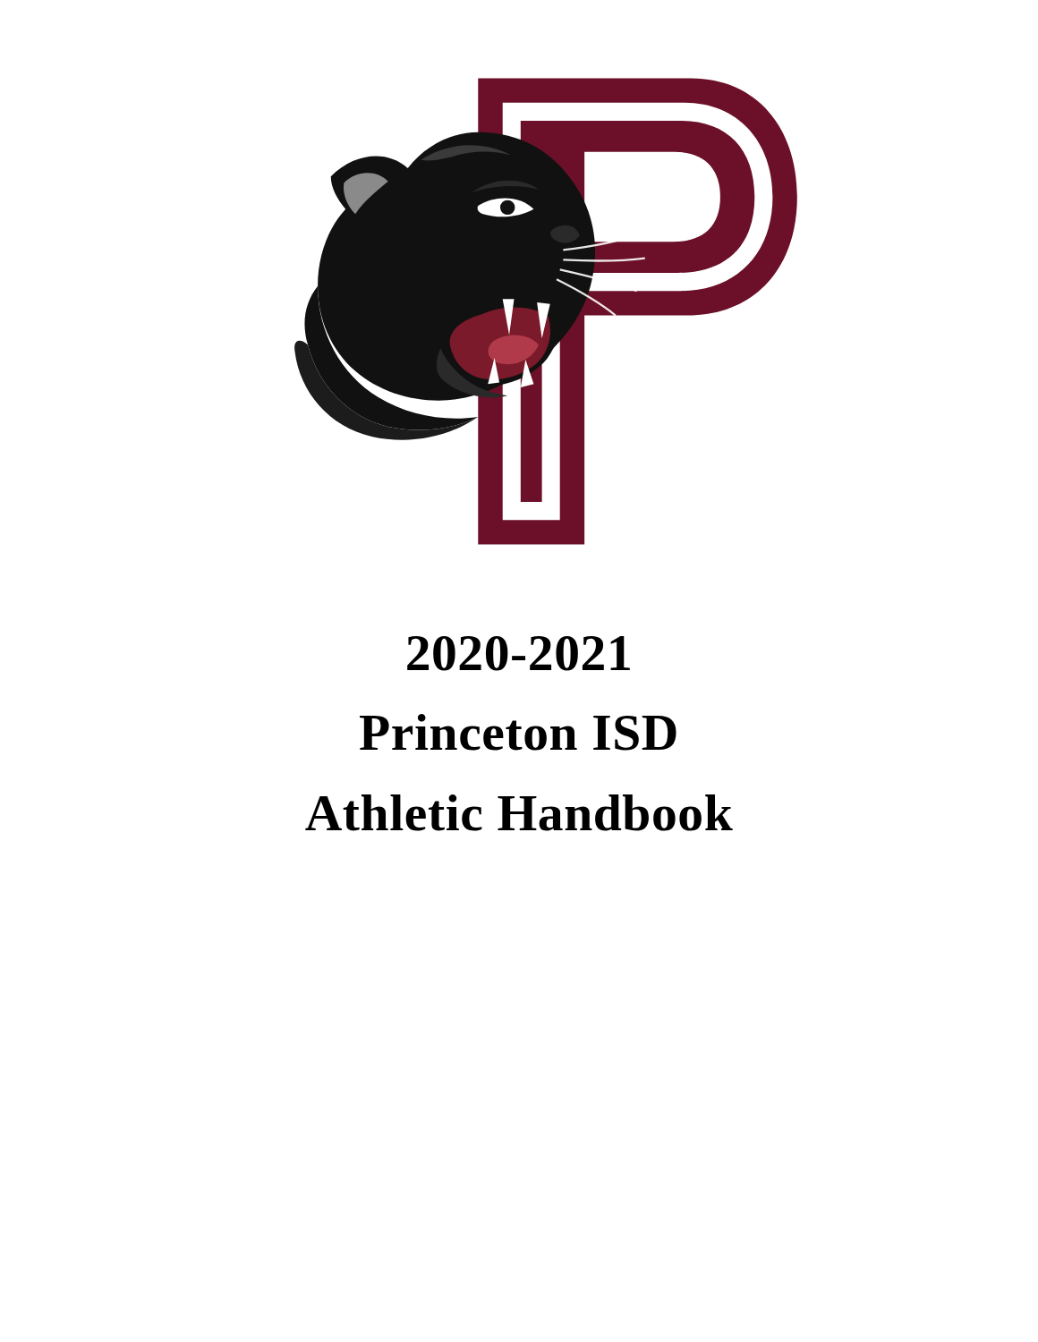2020-2021 Princeton ISD Athletic Handbook